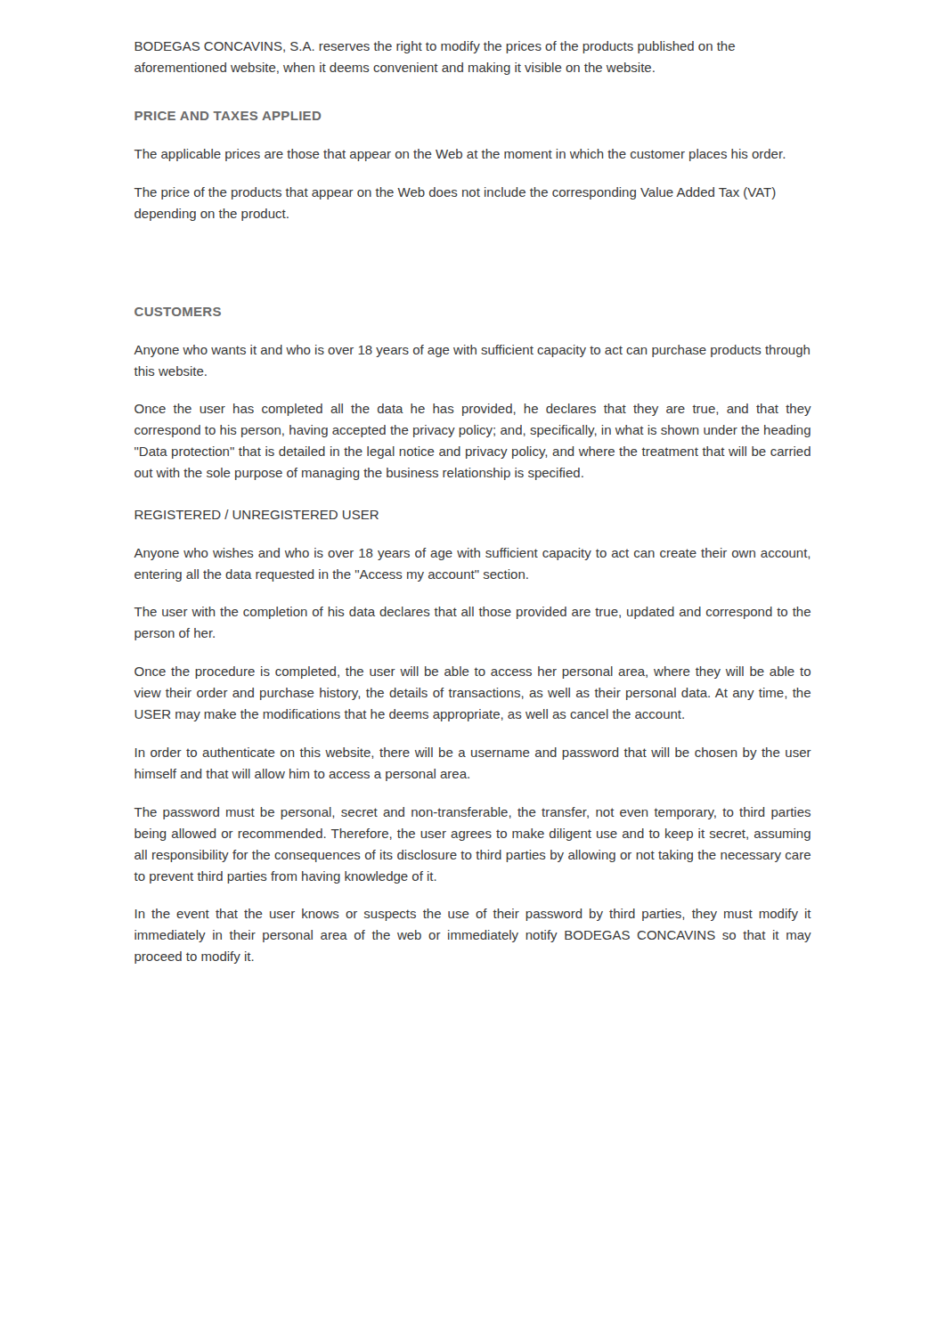BODEGAS CONCAVINS, S.A. reserves the right to modify the prices of the products published on the aforementioned website, when it deems convenient and making it visible on the website.
PRICE AND TAXES APPLIED
The applicable prices are those that appear on the Web at the moment in which the customer places his order.
The price of the products that appear on the Web does not include the corresponding Value Added Tax (VAT) depending on the product.
CUSTOMERS
Anyone who wants it and who is over 18 years of age with sufficient capacity to act can purchase products through this website.
Once the user has completed all the data he has provided, he declares that they are true, and that they correspond to his person, having accepted the privacy policy; and, specifically, in what is shown under the heading "Data protection" that is detailed in the legal notice and privacy policy, and where the treatment that will be carried out with the sole purpose of managing the business relationship is specified.
REGISTERED / UNREGISTERED USER
Anyone who wishes and who is over 18 years of age with sufficient capacity to act can create their own account, entering all the data requested in the "Access my account" section.
The user with the completion of his data declares that all those provided are true, updated and correspond to the person of her.
Once the procedure is completed, the user will be able to access her personal area, where they will be able to view their order and purchase history, the details of transactions, as well as their personal data. At any time, the USER may make the modifications that he deems appropriate, as well as cancel the account.
In order to authenticate on this website, there will be a username and password that will be chosen by the user himself and that will allow him to access a personal area.
The password must be personal, secret and non-transferable, the transfer, not even temporary, to third parties being allowed or recommended. Therefore, the user agrees to make diligent use and to keep it secret, assuming all responsibility for the consequences of its disclosure to third parties by allowing or not taking the necessary care to prevent third parties from having knowledge of it.
In the event that the user knows or suspects the use of their password by third parties, they must modify it immediately in their personal area of the web or immediately notify BODEGAS CONCAVINS so that it may proceed to modify it.